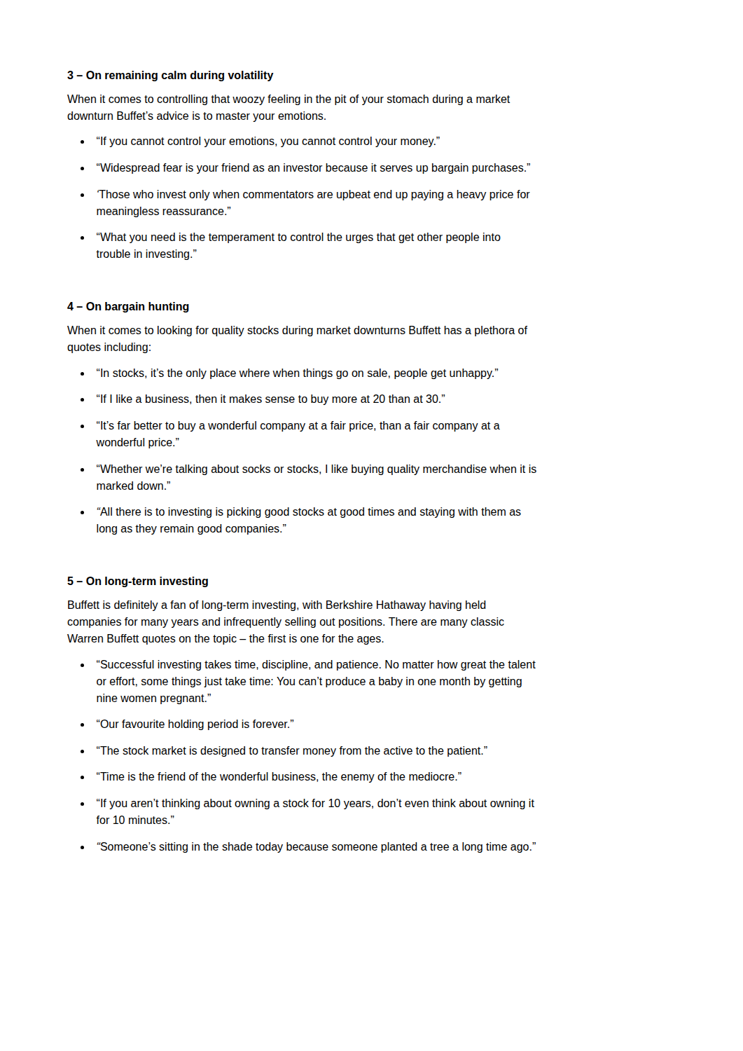3 – On remaining calm during volatility
When it comes to controlling that woozy feeling in the pit of your stomach during a market downturn Buffet’s advice is to master your emotions.
“If you cannot control your emotions, you cannot control your money.”
“Widespread fear is your friend as an investor because it serves up bargain purchases.”
‘Those who invest only when commentators are upbeat end up paying a heavy price for meaningless reassurance.”
“What you need is the temperament to control the urges that get other people into trouble in investing.”
4 – On bargain hunting
When it comes to looking for quality stocks during market downturns Buffett has a plethora of quotes including:
“In stocks, it’s the only place where when things go on sale, people get unhappy.”
“If I like a business, then it makes sense to buy more at 20 than at 30.”
“It’s far better to buy a wonderful company at a fair price, than a fair company at a wonderful price.”
“Whether we’re talking about socks or stocks, I like buying quality merchandise when it is marked down.”
“All there is to investing is picking good stocks at good times and staying with them as long as they remain good companies.”
5 – On long-term investing
Buffett is definitely a fan of long-term investing, with Berkshire Hathaway having held companies for many years and infrequently selling out positions. There are many classic Warren Buffett quotes on the topic – the first is one for the ages.
“Successful investing takes time, discipline, and patience. No matter how great the talent or effort, some things just take time: You can’t produce a baby in one month by getting nine women pregnant.”
“Our favourite holding period is forever.”
“The stock market is designed to transfer money from the active to the patient.”
“Time is the friend of the wonderful business, the enemy of the mediocre.”
“If you aren’t thinking about owning a stock for 10 years, don’t even think about owning it for 10 minutes.”
“Someone’s sitting in the shade today because someone planted a tree a long time ago.”